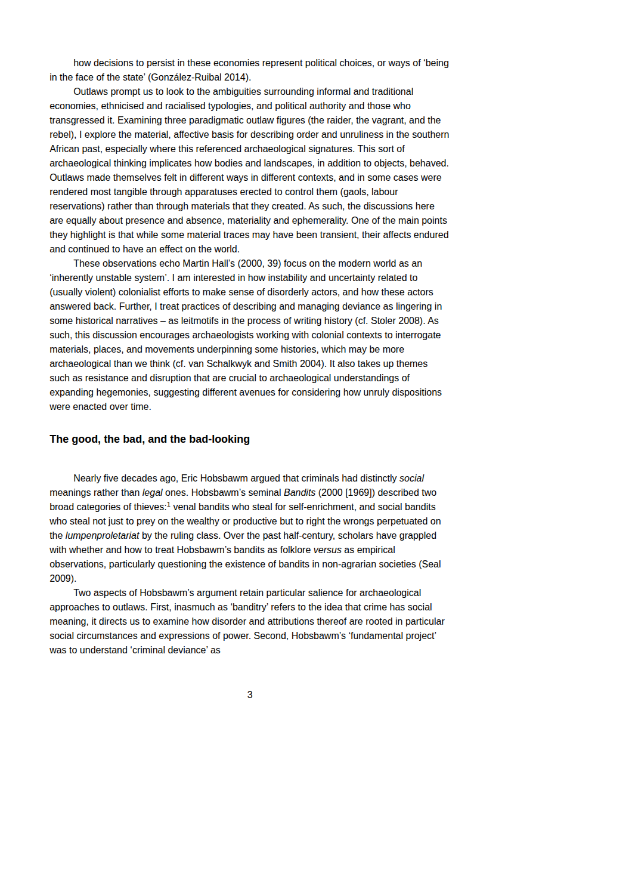how decisions to persist in these economies represent political choices, or ways of ‘being in the face of the state’ (González-Ruibal 2014).
Outlaws prompt us to look to the ambiguities surrounding informal and traditional economies, ethnicised and racialised typologies, and political authority and those who transgressed it. Examining three paradigmatic outlaw figures (the raider, the vagrant, and the rebel), I explore the material, affective basis for describing order and unruliness in the southern African past, especially where this referenced archaeological signatures. This sort of archaeological thinking implicates how bodies and landscapes, in addition to objects, behaved. Outlaws made themselves felt in different ways in different contexts, and in some cases were rendered most tangible through apparatuses erected to control them (gaols, labour reservations) rather than through materials that they created. As such, the discussions here are equally about presence and absence, materiality and ephemerality. One of the main points they highlight is that while some material traces may have been transient, their affects endured and continued to have an effect on the world.
These observations echo Martin Hall’s (2000, 39) focus on the modern world as an ‘inherently unstable system’. I am interested in how instability and uncertainty related to (usually violent) colonialist efforts to make sense of disorderly actors, and how these actors answered back. Further, I treat practices of describing and managing deviance as lingering in some historical narratives – as leitmotifs in the process of writing history (cf. Stoler 2008). As such, this discussion encourages archaeologists working with colonial contexts to interrogate materials, places, and movements underpinning some histories, which may be more archaeological than we think (cf. van Schalkwyk and Smith 2004). It also takes up themes such as resistance and disruption that are crucial to archaeological understandings of expanding hegemonies, suggesting different avenues for considering how unruly dispositions were enacted over time.
The good, the bad, and the bad-looking
Nearly five decades ago, Eric Hobsbawm argued that criminals had distinctly social meanings rather than legal ones. Hobsbawm’s seminal Bandits (2000 [1969]) described two broad categories of thieves:1 venal bandits who steal for self-enrichment, and social bandits who steal not just to prey on the wealthy or productive but to right the wrongs perpetuated on the lumpenproletariat by the ruling class. Over the past half-century, scholars have grappled with whether and how to treat Hobsbawm’s bandits as folklore versus as empirical observations, particularly questioning the existence of bandits in non-agrarian societies (Seal 2009).
Two aspects of Hobsbawm’s argument retain particular salience for archaeological approaches to outlaws. First, inasmuch as ‘banditry’ refers to the idea that crime has social meaning, it directs us to examine how disorder and attributions thereof are rooted in particular social circumstances and expressions of power. Second, Hobsbawm’s ‘fundamental project’ was to understand ‘criminal deviance’ as
3